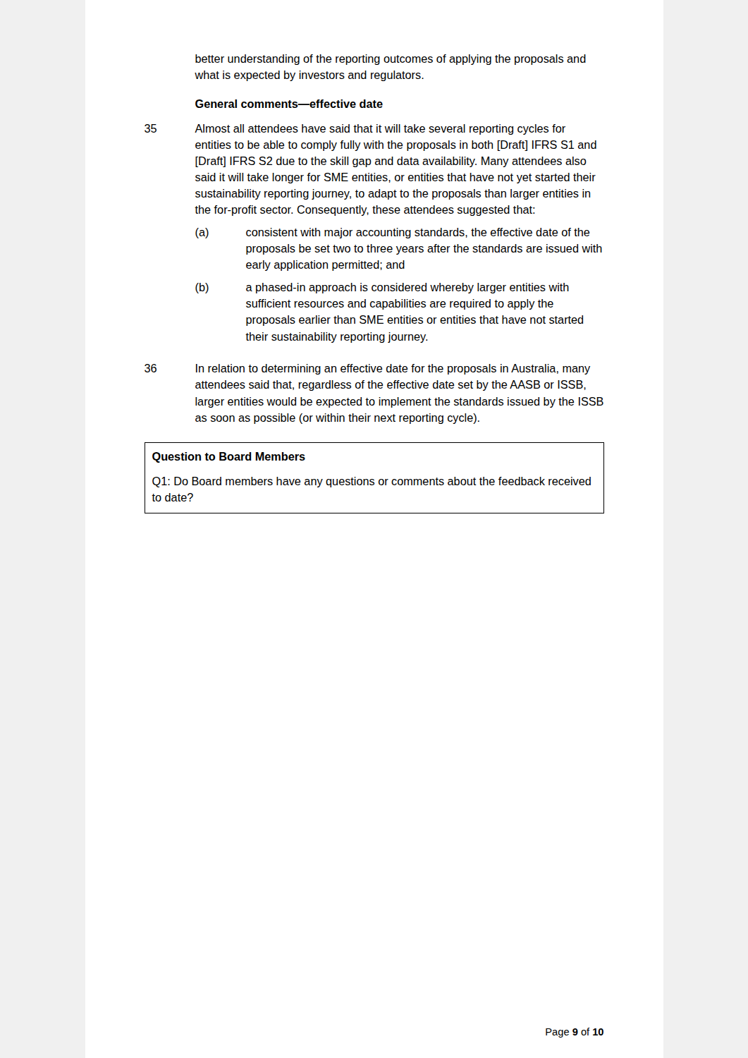better understanding of the reporting outcomes of applying the proposals and what is expected by investors and regulators.
General comments—effective date
35
Almost all attendees have said that it will take several reporting cycles for entities to be able to comply fully with the proposals in both [Draft] IFRS S1 and [Draft] IFRS S2 due to the skill gap and data availability. Many attendees also said it will take longer for SME entities, or entities that have not yet started their sustainability reporting journey, to adapt to the proposals than larger entities in the for-profit sector. Consequently, these attendees suggested that:
(a)
consistent with major accounting standards, the effective date of the proposals be set two to three years after the standards are issued with early application permitted; and
(b)
a phased-in approach is considered whereby larger entities with sufficient resources and capabilities are required to apply the proposals earlier than SME entities or entities that have not started their sustainability reporting journey.
36
In relation to determining an effective date for the proposals in Australia, many attendees said that, regardless of the effective date set by the AASB or ISSB, larger entities would be expected to implement the standards issued by the ISSB as soon as possible (or within their next reporting cycle).
Question to Board Members
Q1: Do Board members have any questions or comments about the feedback received to date?
Page 9 of 10